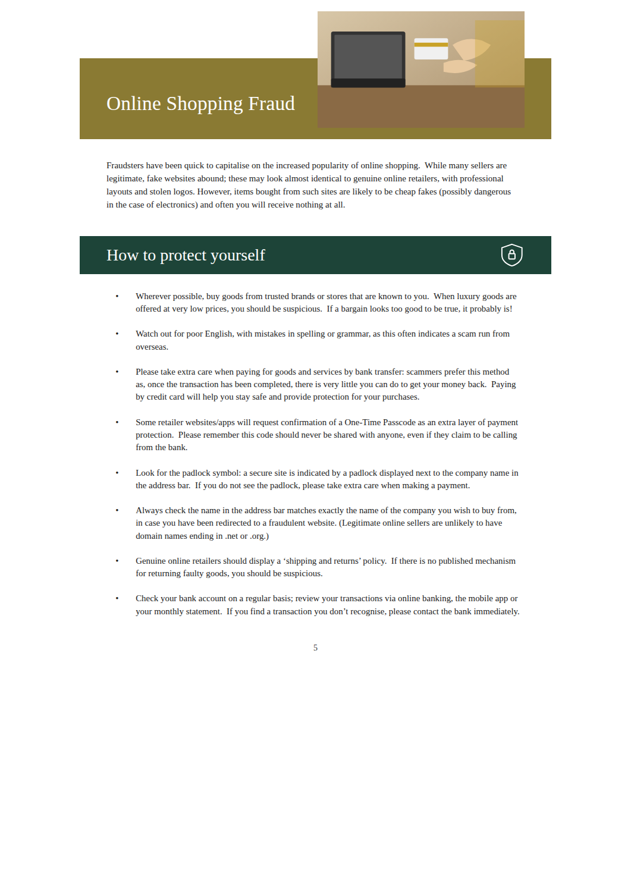Online Shopping Fraud
Fraudsters have been quick to capitalise on the increased popularity of online shopping. While many sellers are legitimate, fake websites abound; these may look almost identical to genuine online retailers, with professional layouts and stolen logos. However, items bought from such sites are likely to be cheap fakes (possibly dangerous in the case of electronics) and often you will receive nothing at all.
How to protect yourself
Wherever possible, buy goods from trusted brands or stores that are known to you. When luxury goods are offered at very low prices, you should be suspicious. If a bargain looks too good to be true, it probably is!
Watch out for poor English, with mistakes in spelling or grammar, as this often indicates a scam run from overseas.
Please take extra care when paying for goods and services by bank transfer: scammers prefer this method as, once the transaction has been completed, there is very little you can do to get your money back. Paying by credit card will help you stay safe and provide protection for your purchases.
Some retailer websites/apps will request confirmation of a One-Time Passcode as an extra layer of payment protection. Please remember this code should never be shared with anyone, even if they claim to be calling from the bank.
Look for the padlock symbol: a secure site is indicated by a padlock displayed next to the company name in the address bar. If you do not see the padlock, please take extra care when making a payment.
Always check the name in the address bar matches exactly the name of the company you wish to buy from, in case you have been redirected to a fraudulent website. (Legitimate online sellers are unlikely to have domain names ending in .net or .org.)
Genuine online retailers should display a ‘shipping and returns’ policy. If there is no published mechanism for returning faulty goods, you should be suspicious.
Check your bank account on a regular basis; review your transactions via online banking, the mobile app or your monthly statement. If you find a transaction you don’t recognise, please contact the bank immediately.
5